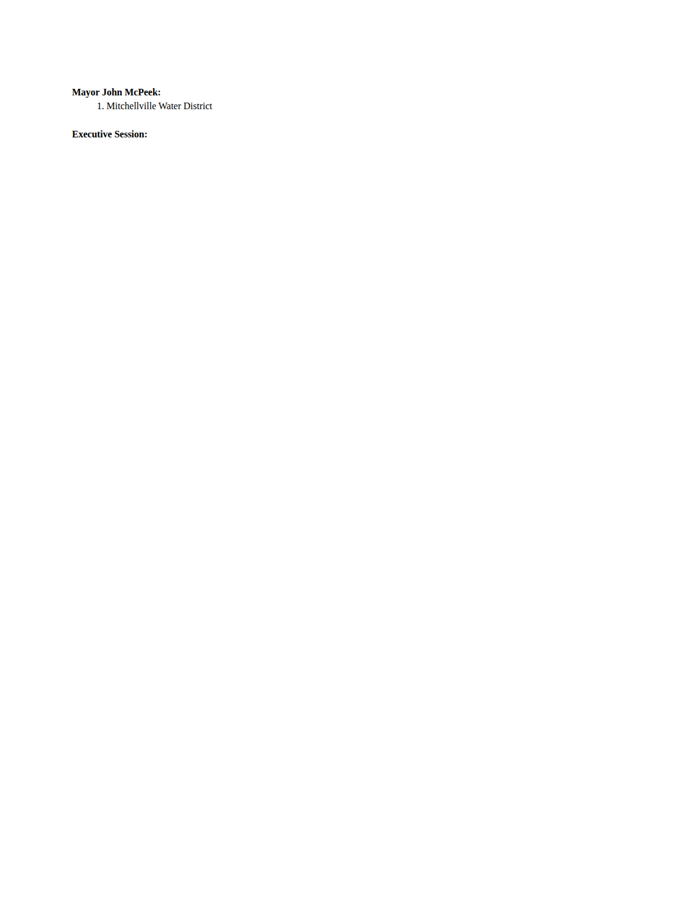Mayor John McPeek:
Mitchellville Water District
Executive Session: